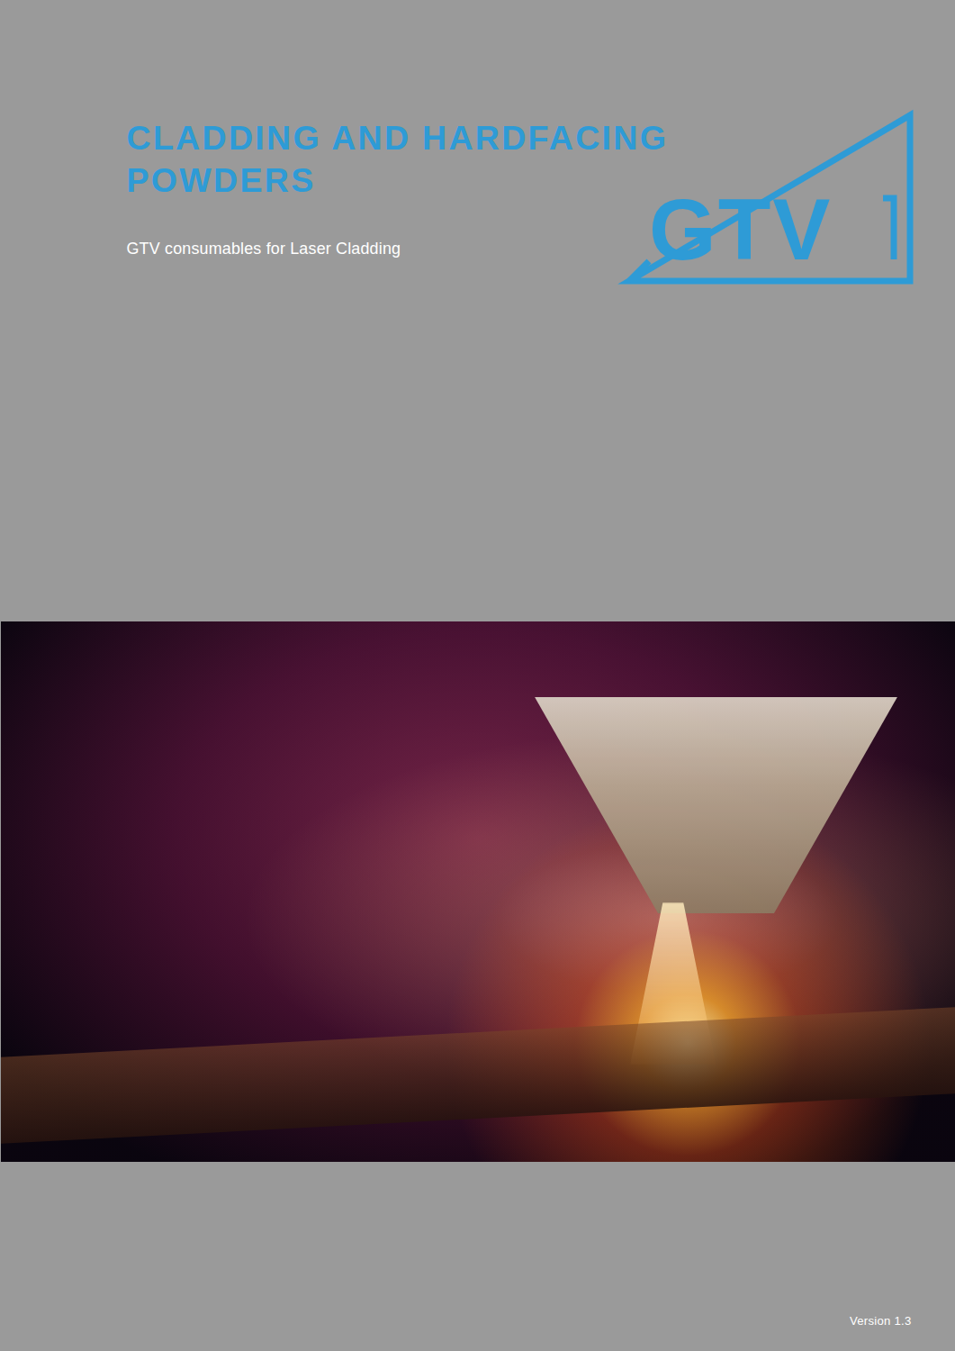Cladding and Hardfacing
Powders
GTV consumables for Laser Cladding
GTV
Version 1.3